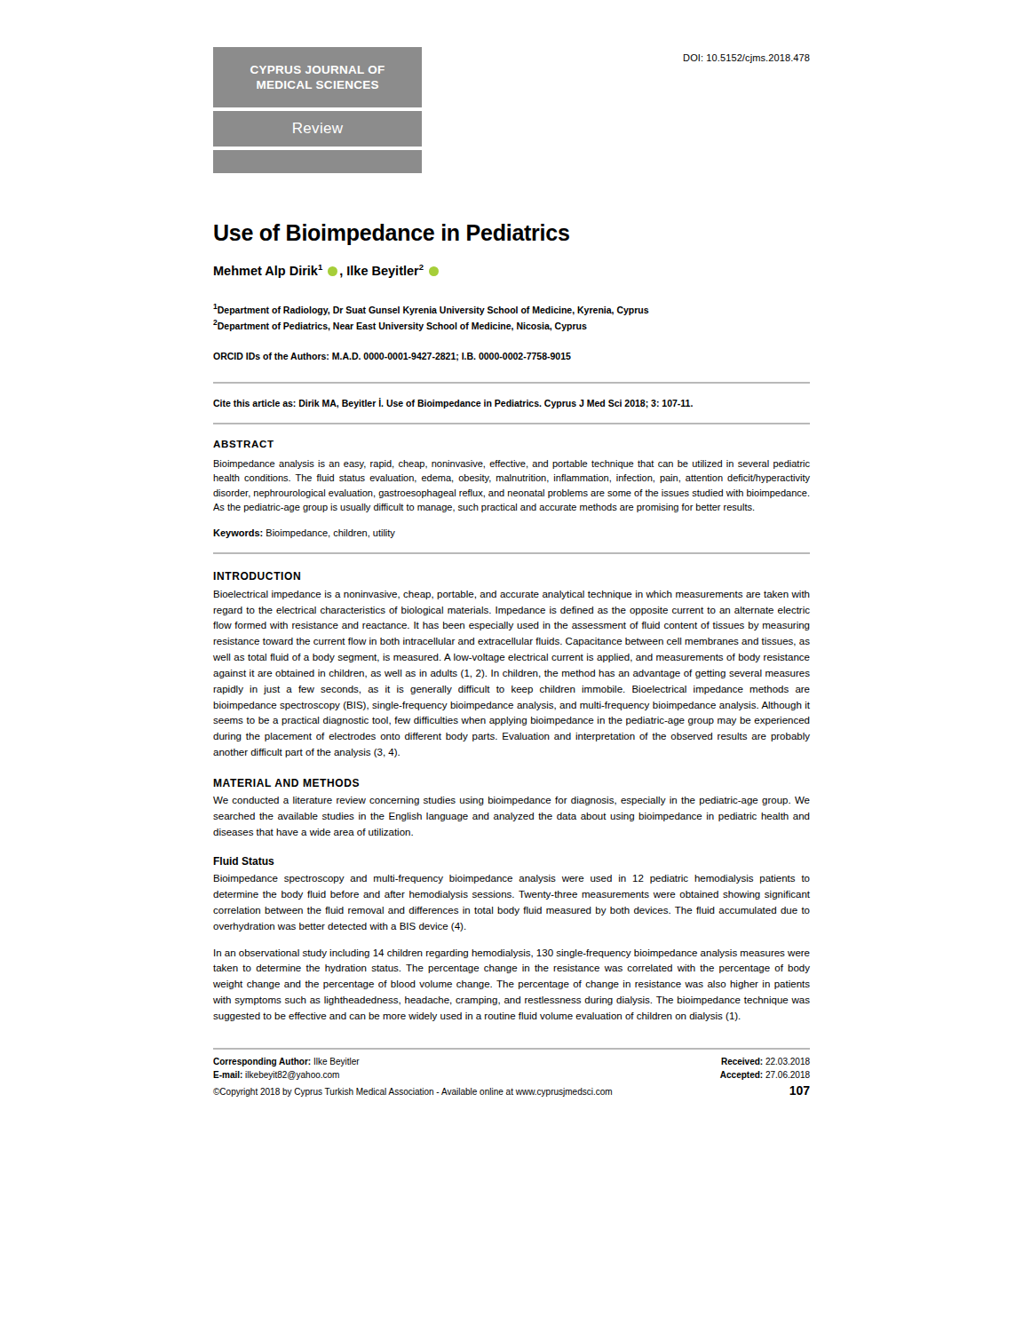Cyprus Journal of
Medical Sciences
Review
DOI: 10.5152/cjms.2018.478
Use of Bioimpedance in Pediatrics
Mehmet Alp Dirik1 , Ilke Beyitler2
1Department of Radiology, Dr Suat Gunsel Kyrenia University School of Medicine, Kyrenia, Cyprus
2Department of Pediatrics, Near East University School of Medicine, Nicosia, Cyprus
ORCID IDs of the Authors: M.A.D. 0000-0001-9427-2821; I.B. 0000-0002-7758-9015
Cite this article as: Dirik MA, Beyitler İ. Use of Bioimpedance in Pediatrics. Cyprus J Med Sci 2018; 3: 107-11.
Abstract
Bioimpedance analysis is an easy, rapid, cheap, noninvasive, effective, and portable technique that can be utilized in several pediatric health conditions. The fluid status evaluation, edema, obesity, malnutrition, inflammation, infection, pain, attention deficit/hyperactivity disorder, nephrourological evaluation, gastroesophageal reflux, and neonatal problems are some of the issues studied with bioimpedance. As the pediatric-age group is usually difficult to manage, such practical and accurate methods are promising for better results.
Keywords: Bioimpedance, children, utility
Introduction
Bioelectrical impedance is a noninvasive, cheap, portable, and accurate analytical technique in which measurements are taken with regard to the electrical characteristics of biological materials. Impedance is defined as the opposite current to an alternate electric flow formed with resistance and reactance. It has been especially used in the assessment of fluid content of tissues by measuring resistance toward the current flow in both intracellular and extracellular fluids. Capacitance between cell membranes and tissues, as well as total fluid of a body segment, is measured. A low-voltage electrical current is applied, and measurements of body resistance against it are obtained in children, as well as in adults (1, 2). In children, the method has an advantage of getting several measures rapidly in just a few seconds, as it is generally difficult to keep children immobile. Bioelectrical impedance methods are bioimpedance spectroscopy (BIS), single-frequency bioimpedance analysis, and multi-frequency bioimpedance analysis. Although it seems to be a practical diagnostic tool, few difficulties when applying bioimpedance in the pediatric-age group may be experienced during the placement of electrodes onto different body parts. Evaluation and interpretation of the observed results are probably another difficult part of the analysis (3, 4).
Material and Methods
We conducted a literature review concerning studies using bioimpedance for diagnosis, especially in the pediatric-age group. We searched the available studies in the English language and analyzed the data about using bioimpedance in pediatric health and diseases that have a wide area of utilization.
Fluid Status
Bioimpedance spectroscopy and multi-frequency bioimpedance analysis were used in 12 pediatric hemodialysis patients to determine the body fluid before and after hemodialysis sessions. Twenty-three measurements were obtained showing significant correlation between the fluid removal and differences in total body fluid measured by both devices. The fluid accumulated due to overhydration was better detected with a BIS device (4).
In an observational study including 14 children regarding hemodialysis, 130 single-frequency bioimpedance analysis measures were taken to determine the hydration status. The percentage change in the resistance was correlated with the percentage of body weight change and the percentage of blood volume change. The percentage of change in resistance was also higher in patients with symptoms such as lightheadedness, headache, cramping, and restlessness during dialysis. The bioimpedance technique was suggested to be effective and can be more widely used in a routine fluid volume evaluation of children on dialysis (1).
Corresponding Author: Ilke Beyitler
E-mail: ilkebeyit82@yahoo.com
Received: 22.03.2018
Accepted: 27.06.2018
©Copyright 2018 by Cyprus Turkish Medical Association - Available online at www.cyprusjmedsci.com
107